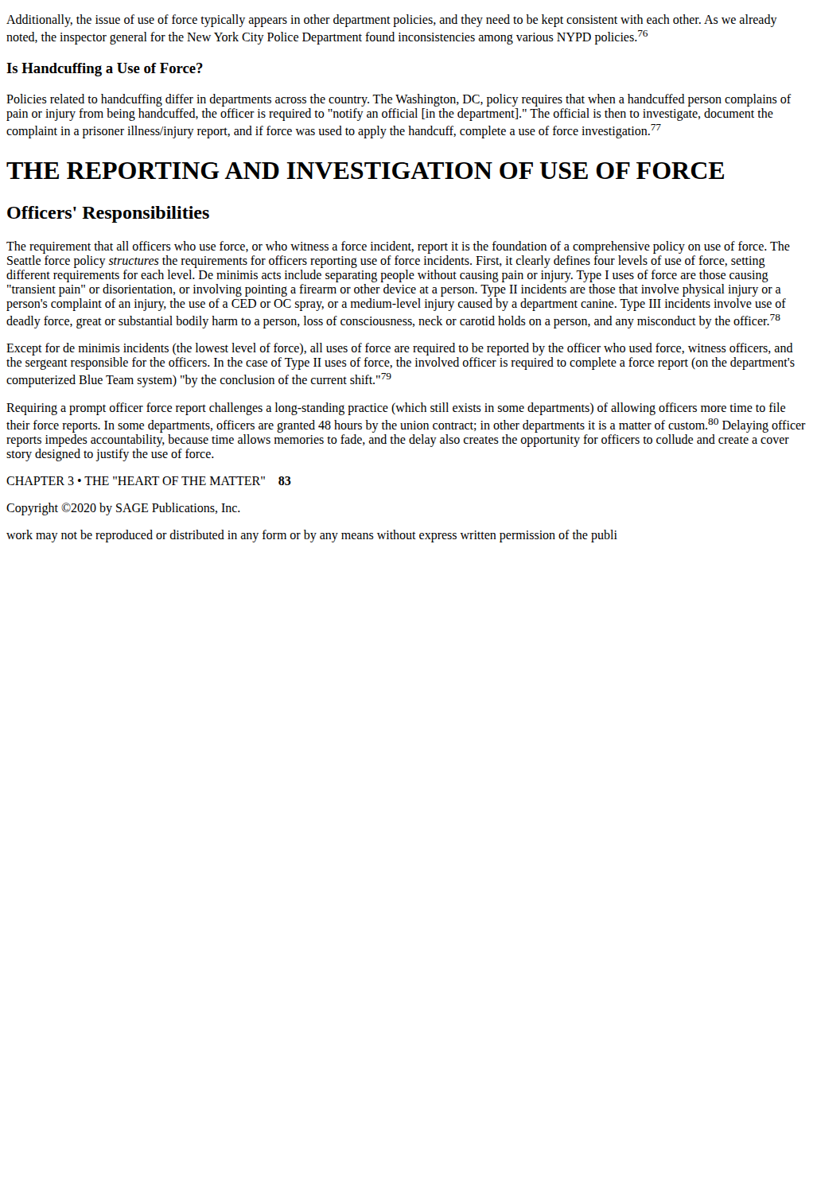Additionally, the issue of use of force typically appears in other department policies, and they need to be kept consistent with each other. As we already noted, the inspector general for the New York City Police Department found inconsistencies among various NYPD policies.76
Is Handcuffing a Use of Force?
Policies related to handcuffing differ in departments across the country. The Washington, DC, policy requires that when a handcuffed person complains of pain or injury from being handcuffed, the officer is required to "notify an official [in the department]." The official is then to investigate, document the complaint in a prisoner illness/injury report, and if force was used to apply the handcuff, complete a use of force investigation.77
THE REPORTING AND INVESTIGATION OF USE OF FORCE
Officers' Responsibilities
The requirement that all officers who use force, or who witness a force incident, report it is the foundation of a comprehensive policy on use of force. The Seattle force policy structures the requirements for officers reporting use of force incidents. First, it clearly defines four levels of use of force, setting different requirements for each level. De minimis acts include separating people without causing pain or injury. Type I uses of force are those causing "transient pain" or disorientation, or involving pointing a firearm or other device at a person. Type II incidents are those that involve physical injury or a person's complaint of an injury, the use of a CED or OC spray, or a medium-level injury caused by a department canine. Type III incidents involve use of deadly force, great or substantial bodily harm to a person, loss of consciousness, neck or carotid holds on a person, and any misconduct by the officer.78
Except for de minimis incidents (the lowest level of force), all uses of force are required to be reported by the officer who used force, witness officers, and the sergeant responsible for the officers. In the case of Type II uses of force, the involved officer is required to complete a force report (on the department's computerized Blue Team system) "by the conclusion of the current shift."79
Requiring a prompt officer force report challenges a long-standing practice (which still exists in some departments) of allowing officers more time to file their force reports. In some departments, officers are granted 48 hours by the union contract; in other departments it is a matter of custom.80 Delaying officer reports impedes accountability, because time allows memories to fade, and the delay also creates the opportunity for officers to collude and create a cover story designed to justify the use of force.
CHAPTER 3 • THE "HEART OF THE MATTER" 83
Copyright ©2020 by SAGE Publications, Inc.
work may not be reproduced or distributed in any form or by any means without express written permission of the publi